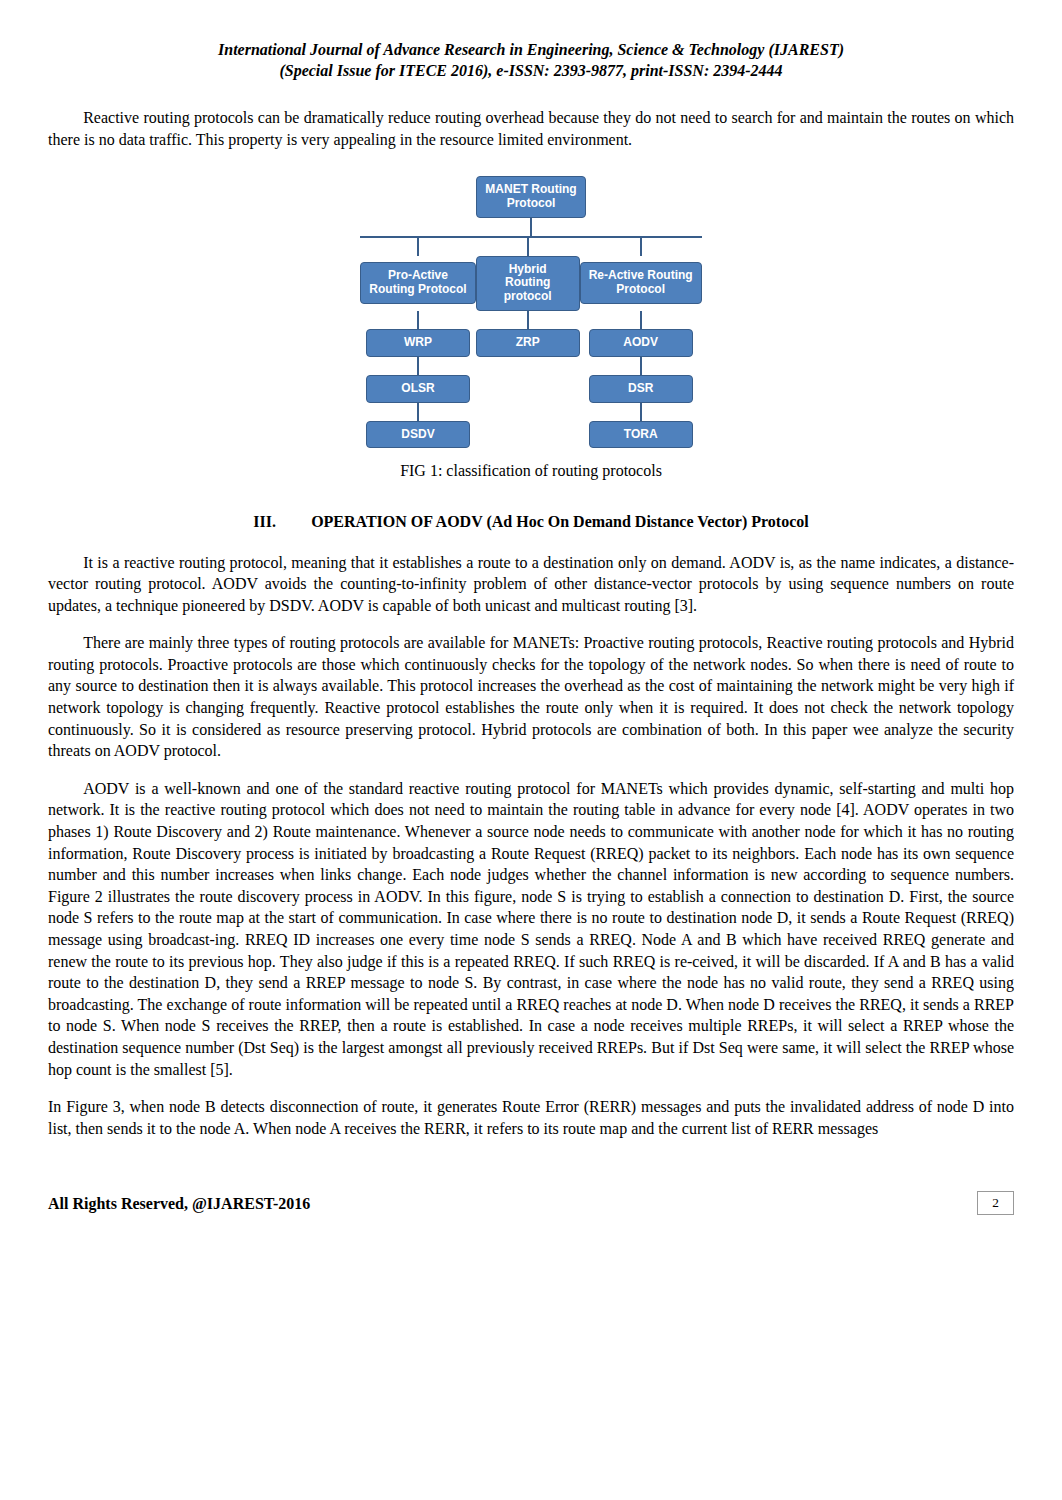International Journal of Advance Research in Engineering, Science & Technology (IJAREST) (Special Issue for ITECE 2016), e-ISSN: 2393-9877, print-ISSN: 2394-2444
Reactive routing protocols can be dramatically reduce routing overhead because they do not need to search for and maintain the routes on which there is no data traffic. This property is very appealing in the resource limited environment.
| MANET Routing Protocol |
| | Pro-Active Routing Protocol | Hybrid Routing protocol | Re-Active Routing Protocol | |
| | WRP | ZRP | AODV | |
| | OLSR | | DSR | |
| | DSDV | | TORA | |
FIG 1: classification of routing protocols
III. OPERATION OF AODV (Ad Hoc On Demand Distance Vector) Protocol
It is a reactive routing protocol, meaning that it establishes a route to a destination only on demand. AODV is, as the name indicates, a distance-vector routing protocol. AODV avoids the counting-to-infinity problem of other distance-vector protocols by using sequence numbers on route updates, a technique pioneered by DSDV. AODV is capable of both unicast and multicast routing [3].
There are mainly three types of routing protocols are available for MANETs: Proactive routing protocols, Reactive routing protocols and Hybrid routing protocols. Proactive protocols are those which continuously checks for the topology of the network nodes. So when there is need of route to any source to destination then it is always available. This protocol increases the overhead as the cost of maintaining the network might be very high if network topology is changing frequently. Reactive protocol establishes the route only when it is required. It does not check the network topology continuously. So it is considered as resource preserving protocol. Hybrid protocols are combination of both. In this paper wee analyze the security threats on AODV protocol.
AODV is a well-known and one of the standard reactive routing protocol for MANETs which provides dynamic, self-starting and multi hop network. It is the reactive routing protocol which does not need to maintain the routing table in advance for every node [4]. AODV operates in two phases 1) Route Discovery and 2) Route maintenance. Whenever a source node needs to communicate with another node for which it has no routing information, Route Discovery process is initiated by broadcasting a Route Request (RREQ) packet to its neighbors. Each node has its own sequence number and this number increases when links change. Each node judges whether the channel information is new according to sequence numbers. Figure 2 illustrates the route discovery process in AODV. In this figure, node S is trying to establish a connection to destination D. First, the source node S refers to the route map at the start of communication. In case where there is no route to destination node D, it sends a Route Request (RREQ) message using broadcast-ing. RREQ ID increases one every time node S sends a RREQ. Node A and B which have received RREQ generate and renew the route to its previous hop. They also judge if this is a repeated RREQ. If such RREQ is re-ceived, it will be discarded. If A and B has a valid route to the destination D, they send a RREP message to node S. By contrast, in case where the node has no valid route, they send a RREQ using broadcasting. The exchange of route information will be repeated until a RREQ reaches at node D. When node D receives the RREQ, it sends a RREP to node S. When node S receives the RREP, then a route is established. In case a node receives multiple RREPs, it will select a RREP whose the destination sequence number (Dst Seq) is the largest amongst all previously received RREPs. But if Dst Seq were same, it will select the RREP whose hop count is the smallest [5].
In Figure 3, when node B detects disconnection of route, it generates Route Error (RERR) messages and puts the invalidated address of node D into list, then sends it to the node A. When node A receives the RERR, it refers to its route map and the current list of RERR messages
All Rights Reserved, @IJAREST-2016 2